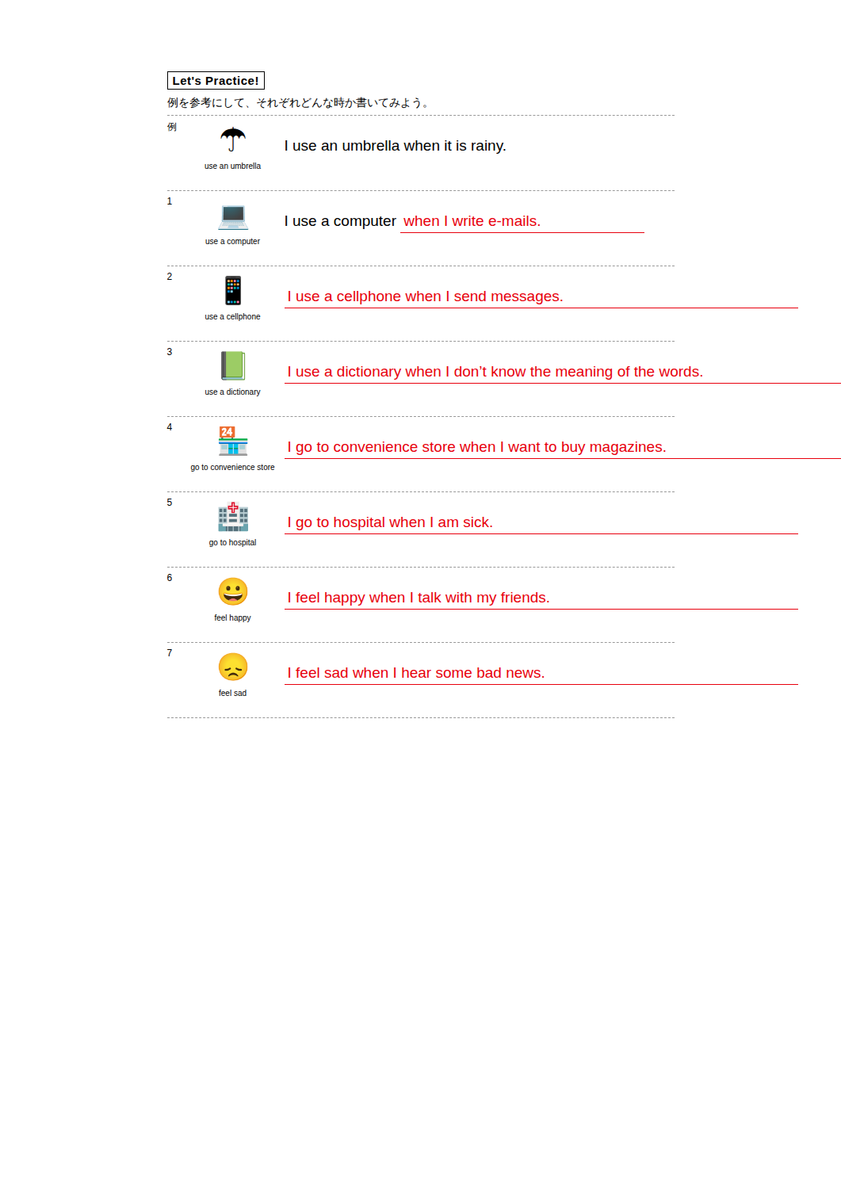Let's Practice!
例を参考にして、それぞれどんな時か書いてみよう。
例
☂ use an umbrella
I use an umbrella when it is rainy.
1
💻 use a computer
I use a computer when I write e-mails.
2
📱 use a cellphone
I use a cellphone when I send messages.
3
📗 use a dictionary
I use a dictionary when I don’t know the meaning of the words.
4
🏪 go to convenience store
I go to convenience store when I want to buy magazines.
5
🏥 go to hospital
I go to hospital when I am sick.
6
😀 feel happy
I feel happy when I talk with my friends.
7
😞 feel sad
I feel sad when I hear some bad news.